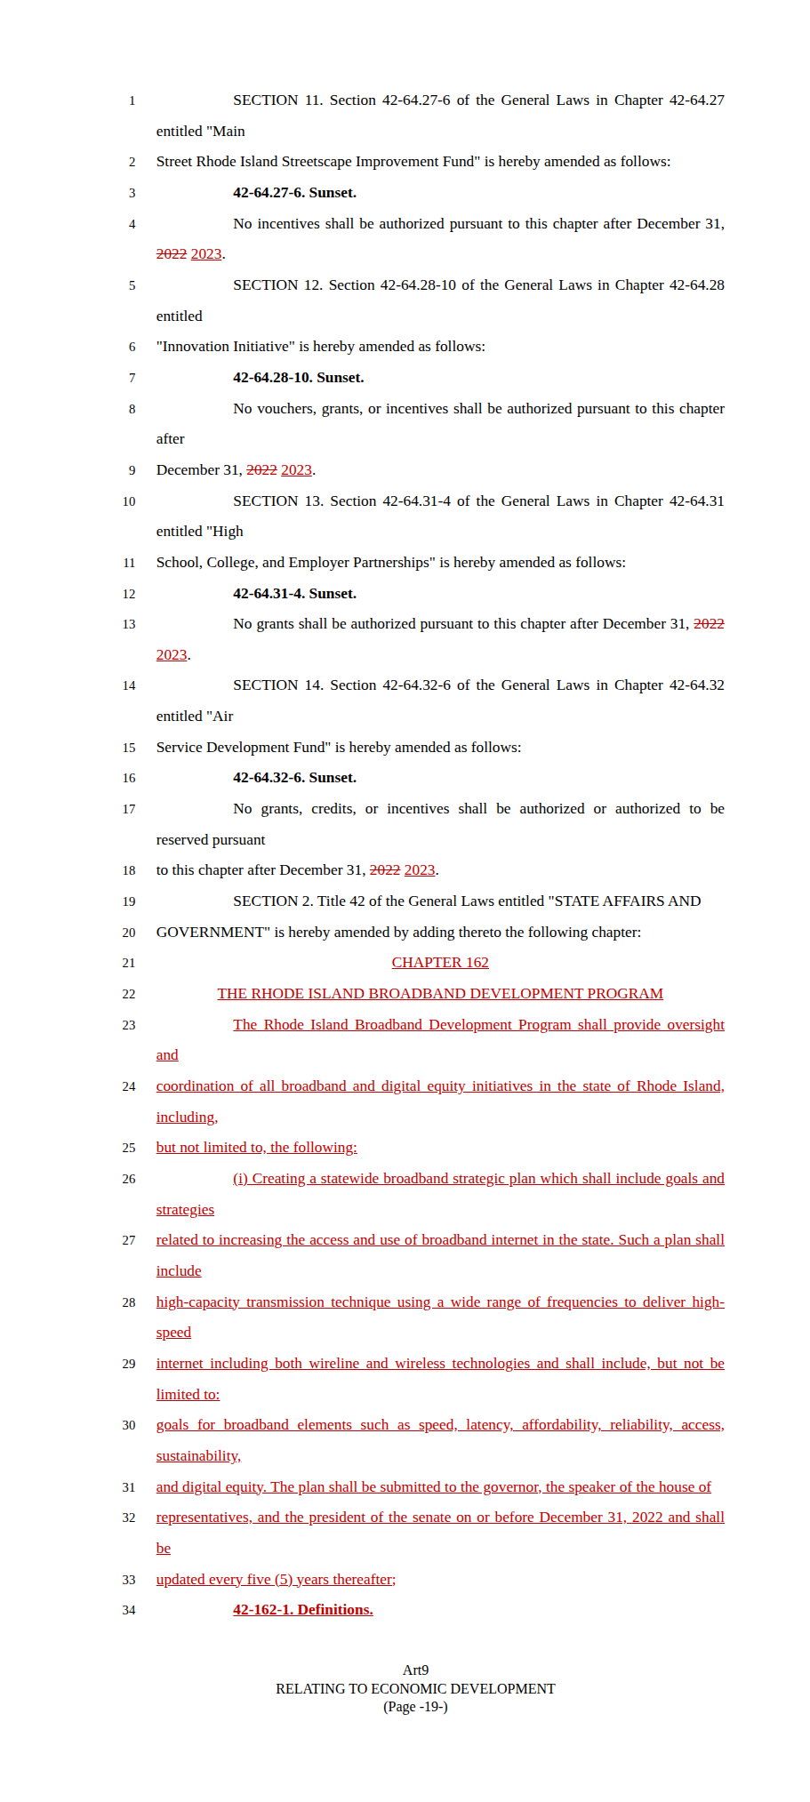1     SECTION 11. Section 42-64.27-6 of the General Laws in Chapter 42-64.27 entitled "Main
2 Street Rhode Island Streetscape Improvement Fund" is hereby amended as follows:
3     42-64.27-6. Sunset.
4     No incentives shall be authorized pursuant to this chapter after December 31, 2022 2023.
5     SECTION 12. Section 42-64.28-10 of the General Laws in Chapter 42-64.28 entitled
6"Innovation Initiative" is hereby amended as follows:
7     42-64.28-10. Sunset.
8     No vouchers, grants, or incentives shall be authorized pursuant to this chapter after
9 December 31, 2022 2023.
10     SECTION 13. Section 42-64.31-4 of the General Laws in Chapter 42-64.31 entitled "High
11 School, College, and Employer Partnerships" is hereby amended as follows:
12     42-64.31-4. Sunset.
13     No grants shall be authorized pursuant to this chapter after December 31, 2022 2023.
14     SECTION 14. Section 42-64.32-6 of the General Laws in Chapter 42-64.32 entitled "Air
15 Service Development Fund" is hereby amended as follows:
16     42-64.32-6. Sunset.
17     No grants, credits, or incentives shall be authorized or authorized to be reserved pursuant
18 to this chapter after December 31, 2022 2023.
19     SECTION 2. Title 42 of the General Laws entitled "STATE AFFAIRS AND
20 GOVERNMENT" is hereby amended by adding thereto the following chapter:
21 CHAPTER 162
22 THE RHODE ISLAND BROADBAND DEVELOPMENT PROGRAM
23     The Rhode Island Broadband Development Program shall provide oversight and
24 coordination of all broadband and digital equity initiatives in the state of Rhode Island, including,
25 but not limited to, the following:
26     (i) Creating a statewide broadband strategic plan which shall include goals and strategies
27 related to increasing the access and use of broadband internet in the state. Such a plan shall include
28 high-capacity transmission technique using a wide range of frequencies to deliver high-speed
29 internet including both wireline and wireless technologies and shall include, but not be limited to:
30 goals for broadband elements such as speed, latency, affordability, reliability, access, sustainability,
31 and digital equity. The plan shall be submitted to the governor, the speaker of the house of
32 representatives, and the president of the senate on or before December 31, 2022 and shall be
33 updated every five (5) years thereafter;
34     42-162-1. Definitions.
Art9
RELATING TO ECONOMIC DEVELOPMENT
(Page -19-)